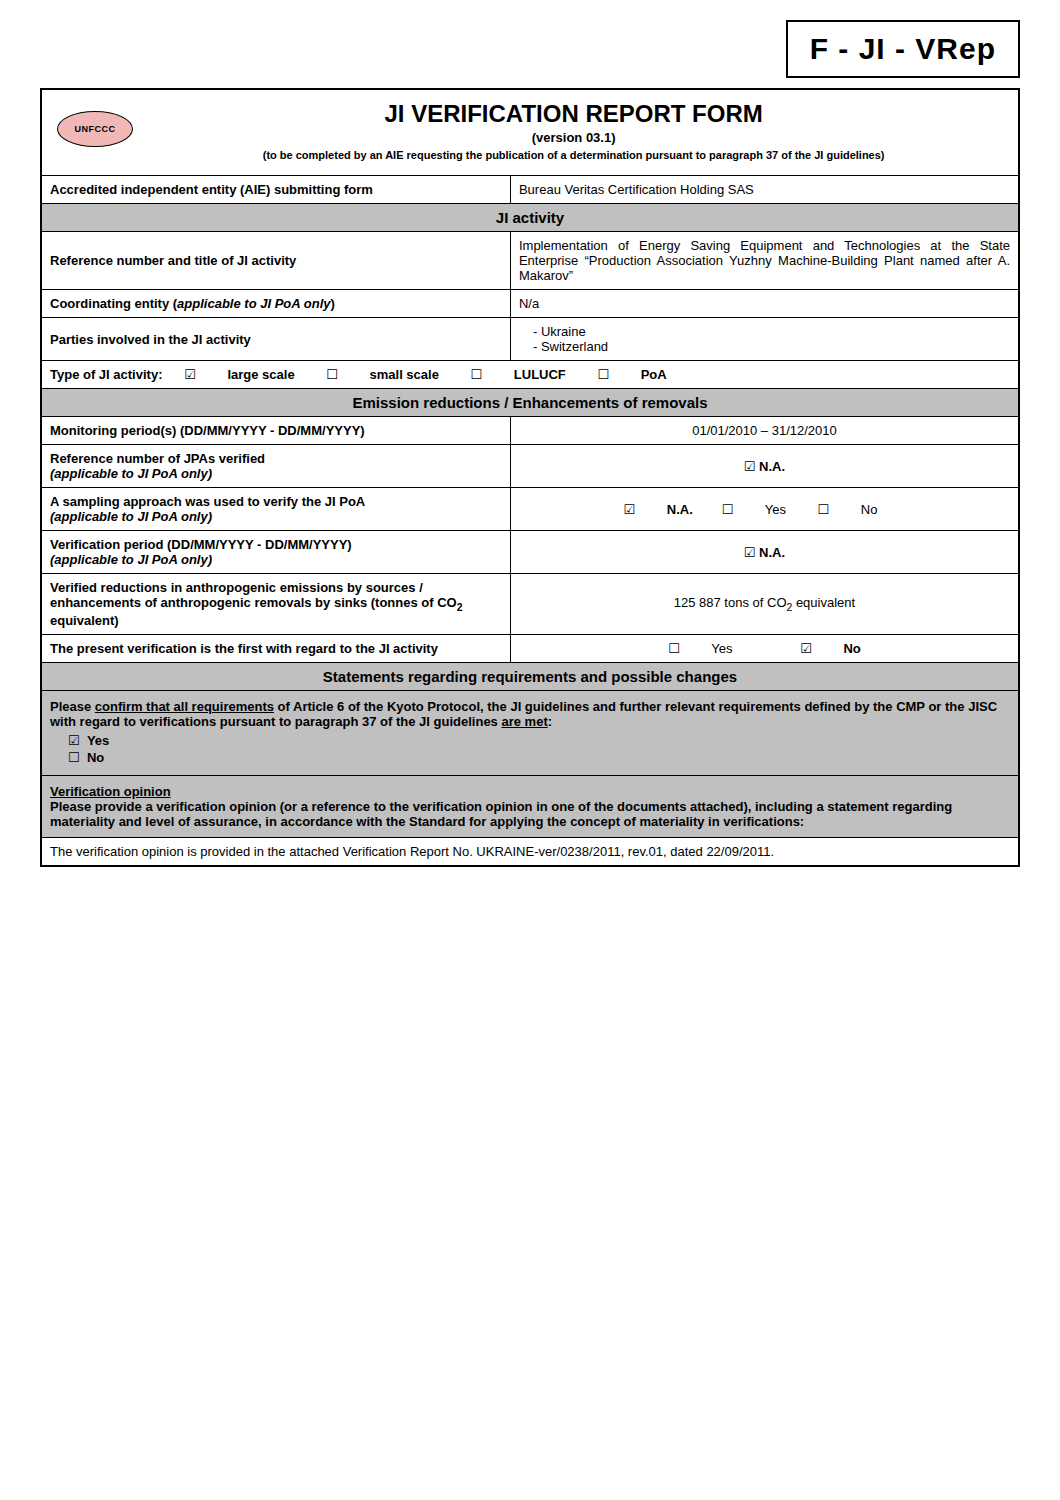F - JI - VRep
| UNFCCC JI VERIFICATION REPORT FORM (version 03.1) (to be completed by an AIE requesting the publication of a determination pursuant to paragraph 37 of the JI guidelines) |
| Accredited independent entity (AIE) submitting form | Bureau Veritas Certification Holding SAS |
| JI activity |
| Reference number and title of JI activity | Implementation of Energy Saving Equipment and Technologies at the State Enterprise “Production Association Yuzhny Machine-Building Plant named after A. Makarov” |
| Coordinating entity ( applicable to JI PoA only ) | N/a |
| Parties involved in the JI activity | Ukraine Switzerland |
| Type of JI activity: ☑ large scale ☐ small scale ☐ LULUCF ☐ PoA |
| Emission reductions / Enhancements of removals |
| Monitoring period(s) (DD/MM/YYYY - DD/MM/YYYY) | 01/01/2010 – 31/12/2010 |
| Reference number of JPAs verified (applicable to JI PoA only) | ☑ N.A. |
| A sampling approach was used to verify the JI PoA (applicable to JI PoA only) | ☑ N.A. ☐ Yes ☐ No |
| Verification period (DD/MM/YYYY - DD/MM/YYYY) (applicable to JI PoA only) | ☑ N.A. |
| Verified reductions in anthropogenic emissions by sources / enhancements of anthropogenic removals by sinks (tonnes of CO 2 equivalent) | 125 887 tons of CO 2 equivalent |
| The present verification is the first with regard to the JI activity | ☐ Yes ☑ No |
| Statements regarding requirements and possible changes |
| Please confirm that all requirements of Article 6 of the Kyoto Protocol, the JI guidelines and further relevant requirements defined by the CMP or the JISC with regard to verifications pursuant to paragraph 37 of the JI guidelines are met : ☑ Yes ☐ No |
| Verification opinion Please provide a verification opinion (or a reference to the verification opinion in one of the documents attached), including a statement regarding materiality and level of assurance, in accordance with the Standard for applying the concept of materiality in verifications: |
| The verification opinion is provided in the attached Verification Report No. UKRAINE-ver/0238/2011, rev.01, dated 22/09/2011. |